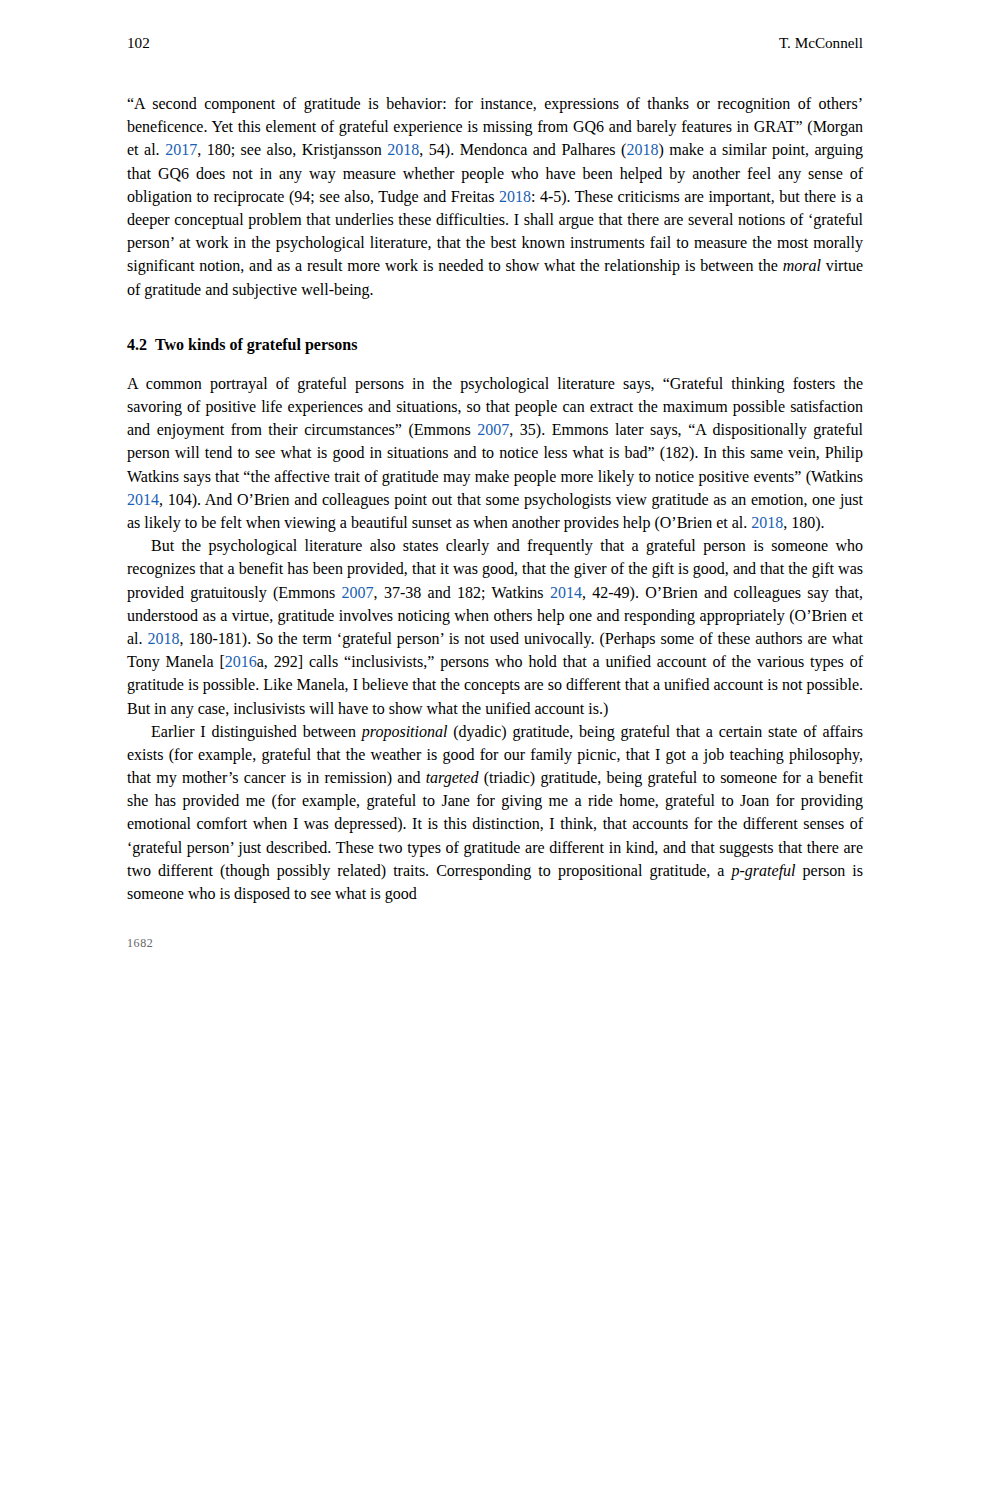102 T. McConnell
“A second component of gratitude is behavior: for instance, expressions of thanks or recognition of others’ beneficence. Yet this element of grateful experience is missing from GQ6 and barely features in GRAT” (Morgan et al. 2017, 180; see also, Kristjansson 2018, 54). Mendonca and Palhares (2018) make a similar point, arguing that GQ6 does not in any way measure whether people who have been helped by another feel any sense of obligation to reciprocate (94; see also, Tudge and Freitas 2018: 4-5). These criticisms are important, but there is a deeper conceptual problem that underlies these difficulties. I shall argue that there are several notions of ‘grateful person’ at work in the psychological literature, that the best known instruments fail to measure the most morally significant notion, and as a result more work is needed to show what the relationship is between the moral virtue of gratitude and subjective well-being.
4.2 Two kinds of grateful persons
A common portrayal of grateful persons in the psychological literature says, “Grateful thinking fosters the savoring of positive life experiences and situations, so that people can extract the maximum possible satisfaction and enjoyment from their circumstances” (Emmons 2007, 35). Emmons later says, “A dispositionally grateful person will tend to see what is good in situations and to notice less what is bad” (182). In this same vein, Philip Watkins says that “the affective trait of gratitude may make people more likely to notice positive events” (Watkins 2014, 104). And O’Brien and colleagues point out that some psychologists view gratitude as an emotion, one just as likely to be felt when viewing a beautiful sunset as when another provides help (O’Brien et al. 2018, 180).
But the psychological literature also states clearly and frequently that a grateful person is someone who recognizes that a benefit has been provided, that it was good, that the giver of the gift is good, and that the gift was provided gratuitously (Emmons 2007, 37-38 and 182; Watkins 2014, 42-49). O’Brien and colleagues say that, understood as a virtue, gratitude involves noticing when others help one and responding appropriately (O’Brien et al. 2018, 180-181). So the term ‘grateful person’ is not used univocally. (Perhaps some of these authors are what Tony Manela [2016a, 292] calls “inclusivists,” persons who hold that a unified account of the various types of gratitude is possible. Like Manela, I believe that the concepts are so different that a unified account is not possible. But in any case, inclusivists will have to show what the unified account is.)
Earlier I distinguished between propositional (dyadic) gratitude, being grateful that a certain state of affairs exists (for example, grateful that the weather is good for our family picnic, that I got a job teaching philosophy, that my mother’s cancer is in remission) and targeted (triadic) gratitude, being grateful to someone for a benefit she has provided me (for example, grateful to Jane for giving me a ride home, grateful to Joan for providing emotional comfort when I was depressed). It is this distinction, I think, that accounts for the different senses of ‘grateful person’ just described. These two types of gratitude are different in kind, and that suggests that there are two different (though possibly related) traits. Corresponding to propositional gratitude, a p-grateful person is someone who is disposed to see what is good
1682